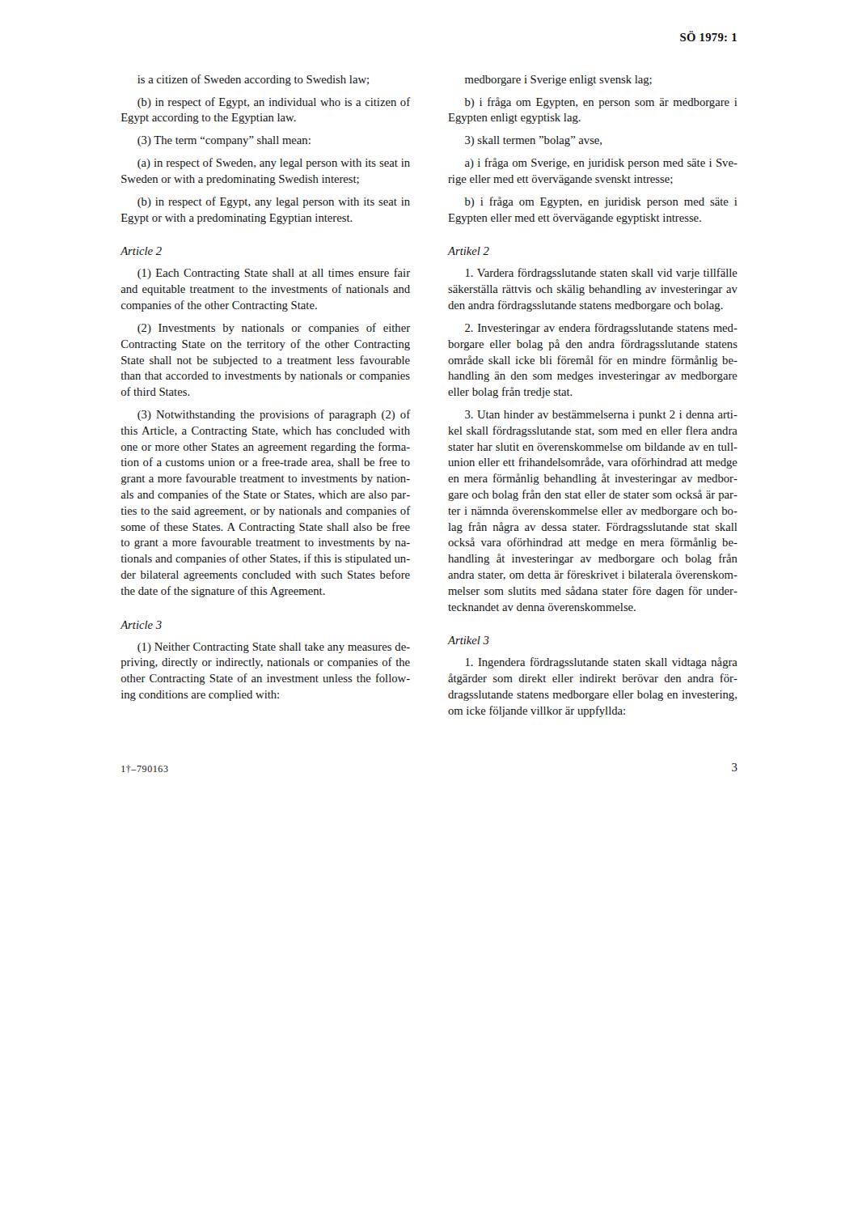SÖ 1979: 1
is a citizen of Sweden according to Swedish law;
(b) in respect of Egypt, an individual who is a citizen of Egypt according to the Egyptian law.
(3) The term “company” shall mean:
(a) in respect of Sweden, any legal person with its seat in Sweden or with a predominating Swedish interest;
(b) in respect of Egypt, any legal person with its seat in Egypt or with a predominating Egyptian interest.
Article 2
(1) Each Contracting State shall at all times ensure fair and equitable treatment to the investments of nationals and companies of the other Contracting State.
(2) Investments by nationals or companies of either Contracting State on the territory of the other Contracting State shall not be subjected to a treatment less favourable than that accorded to investments by nationals or companies of third States.
(3) Notwithstanding the provisions of paragraph (2) of this Article, a Contracting State, which has concluded with one or more other States an agreement regarding the formation of a customs union or a free-trade area, shall be free to grant a more favourable treatment to investments by nationals and companies of the State or States, which are also parties to the said agreement, or by nationals and companies of some of these States. A Contracting State shall also be free to grant a more favourable treatment to investments by nationals and companies of other States, if this is stipulated under bilateral agreements concluded with such States before the date of the signature of this Agreement.
Article 3
(1) Neither Contracting State shall take any measures depriving, directly or indirectly, nationals or companies of the other Contracting State of an investment unless the following conditions are complied with:
medborgare i Sverige enligt svensk lag;
b) i fråga om Egypten, en person som är medborgare i Egypten enligt egyptisk lag.
3) skall termen ”bolag” avse,
a) i fråga om Sverige, en juridisk person med säte i Sverige eller med ett övervägande svenskt intresse;
b) i fråga om Egypten, en juridisk person med säte i Egypten eller med ett övervägande egyptiskt intresse.
Artikel 2
1. Vardera fördragsslutande staten skall vid varje tillfälle säkerställa rättvis och skälig behandling av investeringar av den andra fördragsslutande statens medborgare och bolag.
2. Investeringar av endera fördragsslutande statens medborgare eller bolag på den andra fördragsslutande statens område skall icke bli föremål för en mindre förmånlig behandling än den som medges investeringar av medborgare eller bolag från tredje stat.
3. Utan hinder av bestämmelserna i punkt 2 i denna artikel skall fördragsslutande stat, som med en eller flera andra stater har slutit en överenskommelse om bildande av en tullunion eller ett frihandelsområde, vara oförhindrad att medge en mera förmånlig behandling åt investeringar av medborgare och bolag från den stat eller de stater som också är parter i nämnda överenskommelse eller av medborgare och bolag från några av dessa stater. Fördragsslutande stat skall också vara oförhindrad att medge en mera förmånlig behandling åt investeringar av medborgare och bolag från andra stater, om detta är föreskrivet i bilaterala överenskommelser som slutits med sådana stater före dagen för undertecknandet av denna överenskommelse.
Artikel 3
1. Ingendera fördragsslutande staten skall vidtaga några åtgärder som direkt eller indirekt berövar den andra fördragsslutande statens medborgare eller bolag en investering, om icke följande villkor är uppfyllda:
1†–790163
3